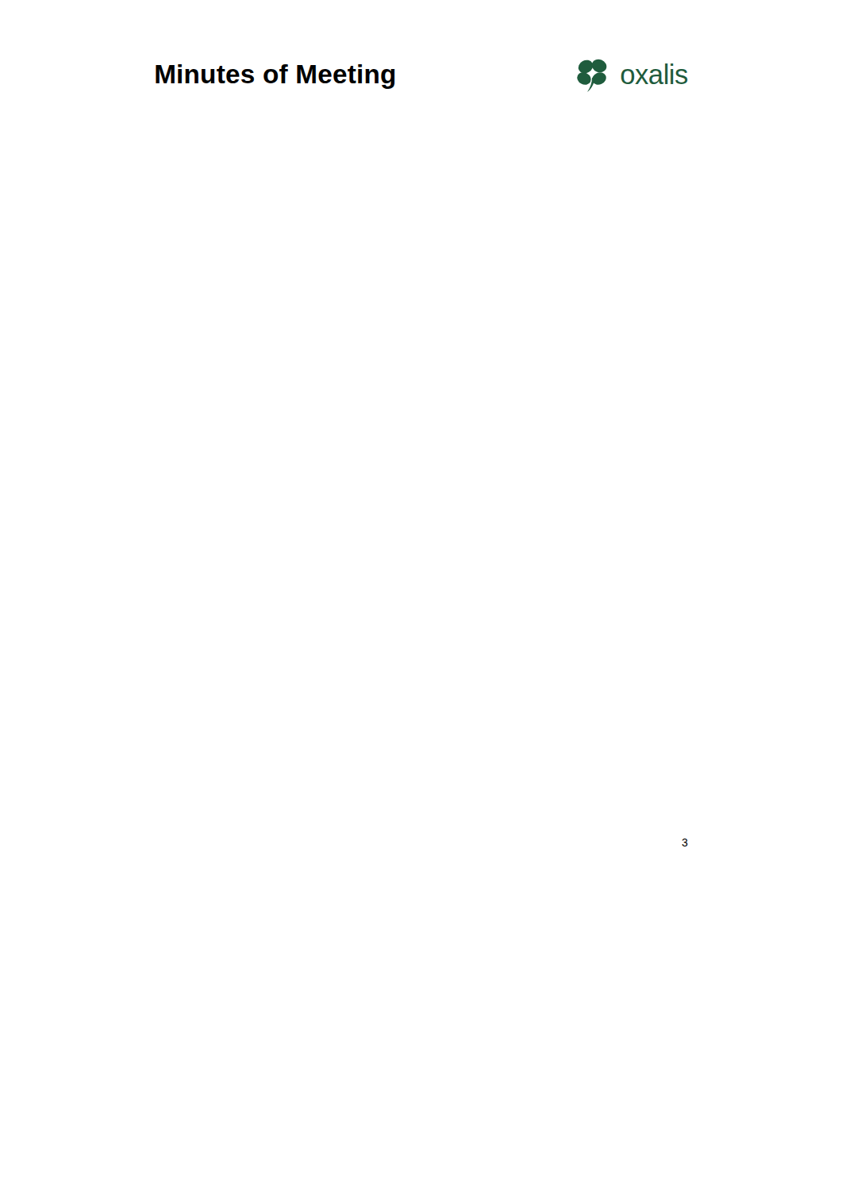Minutes of Meeting
oxalis
3